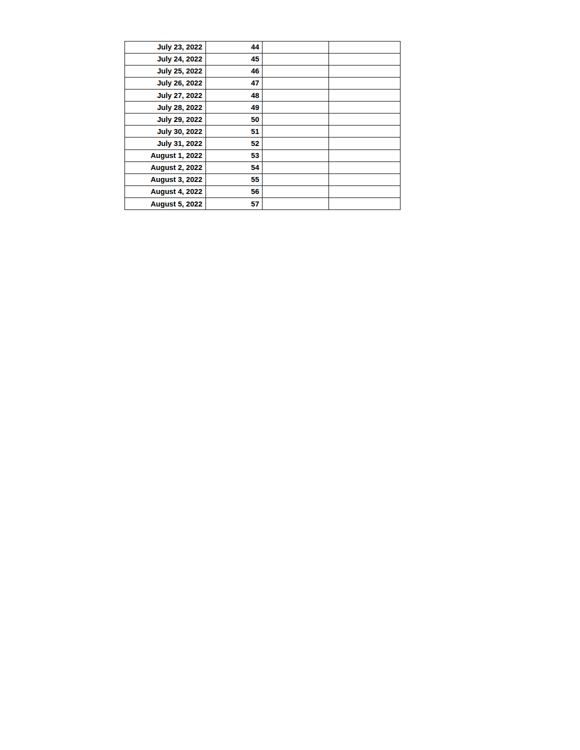| July 23, 2022 | 44 | | |
| July 24, 2022 | 45 | | |
| July 25, 2022 | 46 | | |
| July 26, 2022 | 47 | | |
| July 27, 2022 | 48 | | |
| July 28, 2022 | 49 | | |
| July 29, 2022 | 50 | | |
| July 30, 2022 | 51 | | |
| July 31, 2022 | 52 | | |
| August 1, 2022 | 53 | | |
| August 2, 2022 | 54 | | |
| August 3, 2022 | 55 | | |
| August 4, 2022 | 56 | | |
| August 5, 2022 | 57 | | |